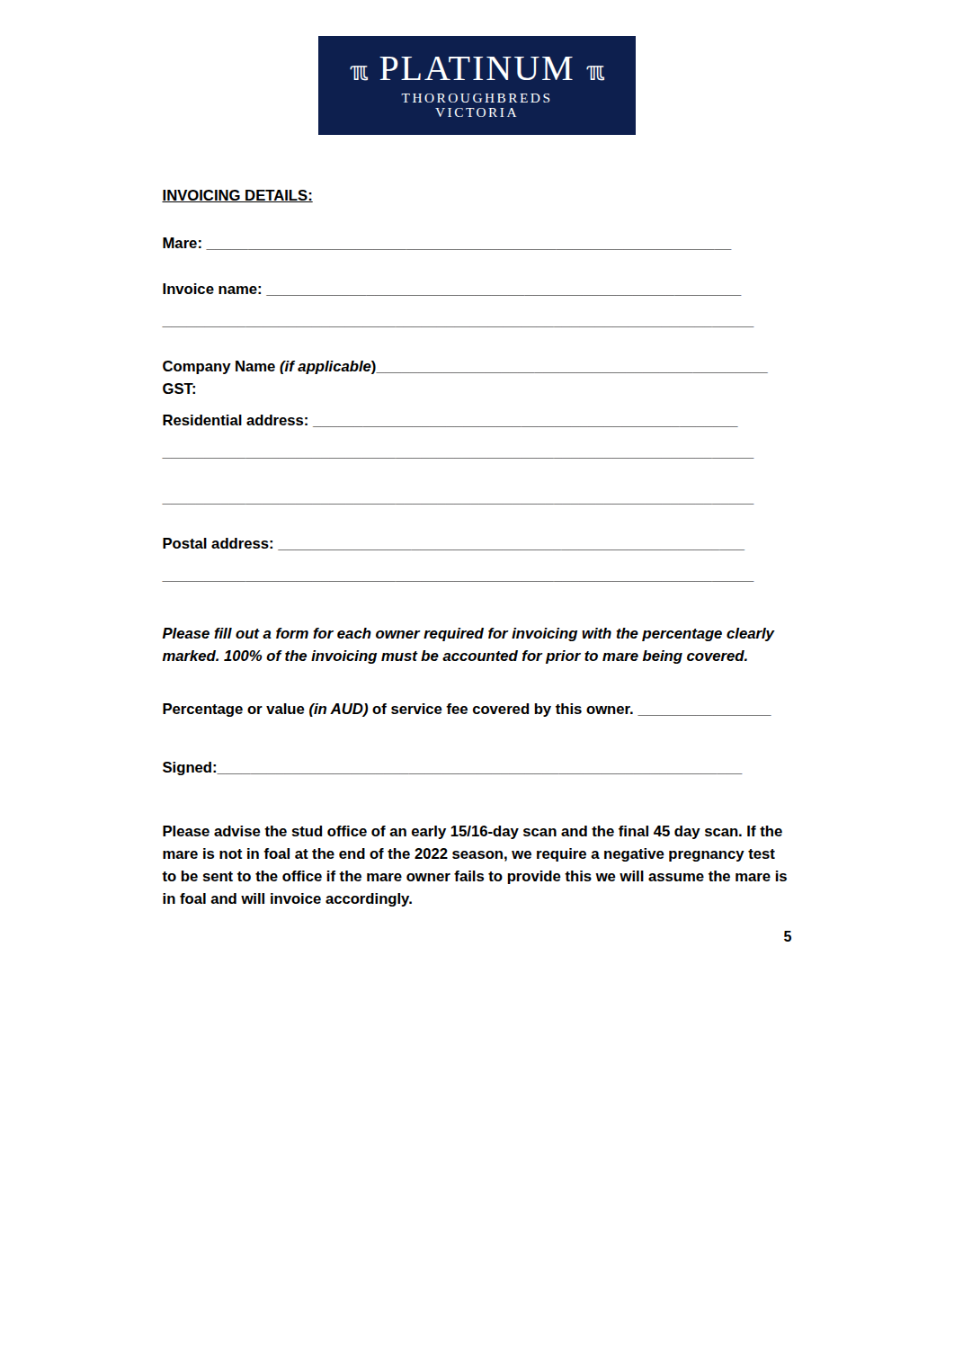ℼ PLATINUM ℼ
THOROUGHBREDS
VICTORIA
INVOICING DETAILS:
Mare: _______________________________________________________________
Invoice name: _________________________________________________________
_______________________________________________________________________
Company Name (if applicable)_______________________________________________
GST:
Residential address: ___________________________________________________
_______________________________________________________________________
_______________________________________________________________________
Postal address: ________________________________________________________
_______________________________________________________________________
Please fill out a form for each owner required for invoicing with the percentage clearly marked. 100% of the invoicing must be accounted for prior to mare being covered.
Percentage or value (in AUD) of service fee covered by this owner. ________________
Signed:_______________________________________________________________
Please advise the stud office of an early 15/16-day scan and the final 45 day scan. If the mare is not in foal at the end of the 2022 season, we require a negative pregnancy test to be sent to the office if the mare owner fails to provide this we will assume the mare is in foal and will invoice accordingly.
5